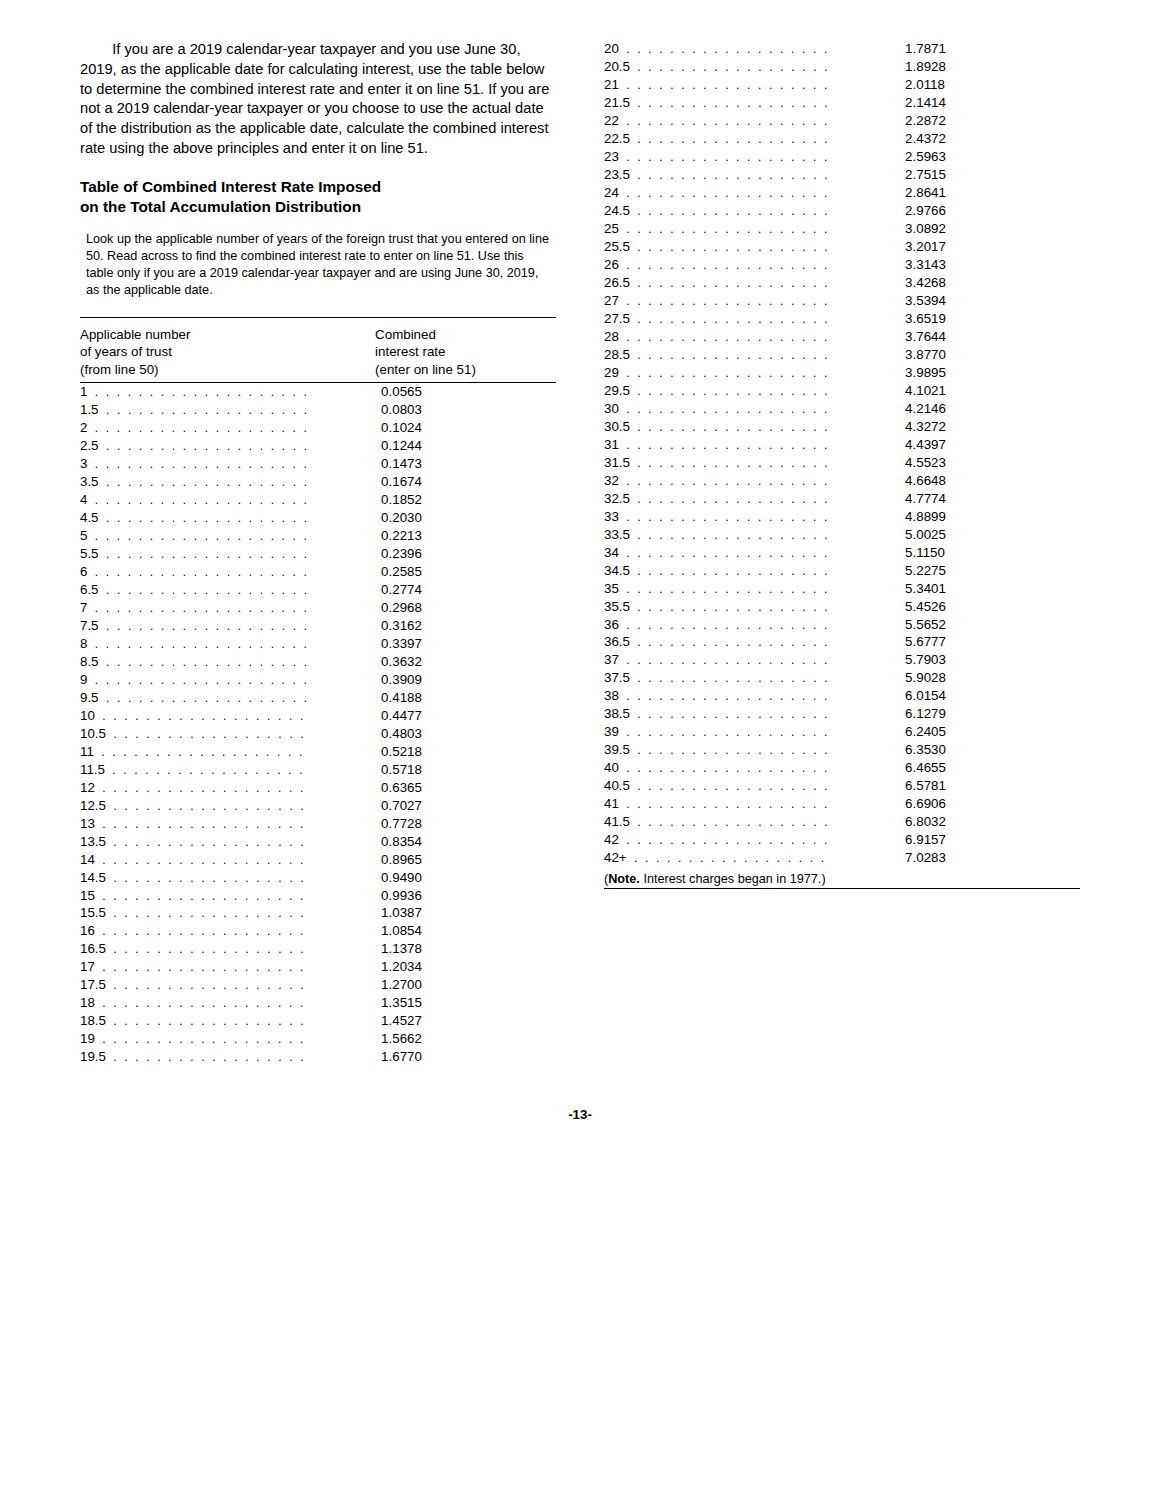If you are a 2019 calendar-year taxpayer and you use June 30, 2019, as the applicable date for calculating interest, use the table below to determine the combined interest rate and enter it on line 51. If you are not a 2019 calendar-year taxpayer or you choose to use the actual date of the distribution as the applicable date, calculate the combined interest rate using the above principles and enter it on line 51.
Table of Combined Interest Rate Imposed
on the Total Accumulation Distribution
Look up the applicable number of years of the foreign trust that you entered on line 50. Read across to find the combined interest rate to enter on line 51. Use this table only if you are a 2019 calendar-year taxpayer and are using June 30, 2019, as the applicable date.
| Applicable number of years of trust (from line 50) | Combined interest rate (enter on line 51) |
| --- | --- |
| 1 . . . . . . . . . . . . . . . . . . . . | 0.0565 |
| 1.5 . . . . . . . . . . . . . . . . . . . | 0.0803 |
| 2 . . . . . . . . . . . . . . . . . . . . | 0.1024 |
| 2.5 . . . . . . . . . . . . . . . . . . . | 0.1244 |
| 3 . . . . . . . . . . . . . . . . . . . . | 0.1473 |
| 3.5 . . . . . . . . . . . . . . . . . . . | 0.1674 |
| 4 . . . . . . . . . . . . . . . . . . . . | 0.1852 |
| 4.5 . . . . . . . . . . . . . . . . . . . | 0.2030 |
| 5 . . . . . . . . . . . . . . . . . . . . | 0.2213 |
| 5.5 . . . . . . . . . . . . . . . . . . . | 0.2396 |
| 6 . . . . . . . . . . . . . . . . . . . . | 0.2585 |
| 6.5 . . . . . . . . . . . . . . . . . . . | 0.2774 |
| 7 . . . . . . . . . . . . . . . . . . . . | 0.2968 |
| 7.5 . . . . . . . . . . . . . . . . . . . | 0.3162 |
| 8 . . . . . . . . . . . . . . . . . . . . | 0.3397 |
| 8.5 . . . . . . . . . . . . . . . . . . . | 0.3632 |
| 9 . . . . . . . . . . . . . . . . . . . . | 0.3909 |
| 9.5 . . . . . . . . . . . . . . . . . . . | 0.4188 |
| 10 . . . . . . . . . . . . . . . . . . . | 0.4477 |
| 10.5 . . . . . . . . . . . . . . . . . . | 0.4803 |
| 11 . . . . . . . . . . . . . . . . . . . | 0.5218 |
| 11.5 . . . . . . . . . . . . . . . . . . | 0.5718 |
| 12 . . . . . . . . . . . . . . . . . . . | 0.6365 |
| 12.5 . . . . . . . . . . . . . . . . . . | 0.7027 |
| 13 . . . . . . . . . . . . . . . . . . . | 0.7728 |
| 13.5 . . . . . . . . . . . . . . . . . . | 0.8354 |
| 14 . . . . . . . . . . . . . . . . . . . | 0.8965 |
| 14.5 . . . . . . . . . . . . . . . . . . | 0.9490 |
| 15 . . . . . . . . . . . . . . . . . . . | 0.9936 |
| 15.5 . . . . . . . . . . . . . . . . . . | 1.0387 |
| 16 . . . . . . . . . . . . . . . . . . . | 1.0854 |
| 16.5 . . . . . . . . . . . . . . . . . . | 1.1378 |
| 17 . . . . . . . . . . . . . . . . . . . | 1.2034 |
| 17.5 . . . . . . . . . . . . . . . . . . | 1.2700 |
| 18 . . . . . . . . . . . . . . . . . . . | 1.3515 |
| 18.5 . . . . . . . . . . . . . . . . . . | 1.4527 |
| 19 . . . . . . . . . . . . . . . . . . . | 1.5662 |
| 19.5 . . . . . . . . . . . . . . . . . . | 1.6770 |
| 20 . . . . . . . . . . . . . . . . . . . | 1.7871 |
| 20.5 . . . . . . . . . . . . . . . . . . | 1.8928 |
| 21 . . . . . . . . . . . . . . . . . . . | 2.0118 |
| 21.5 . . . . . . . . . . . . . . . . . . | 2.1414 |
| 22 . . . . . . . . . . . . . . . . . . . | 2.2872 |
| 22.5 . . . . . . . . . . . . . . . . . . | 2.4372 |
| 23 . . . . . . . . . . . . . . . . . . . | 2.5963 |
| 23.5 . . . . . . . . . . . . . . . . . . | 2.7515 |
| 24 . . . . . . . . . . . . . . . . . . . | 2.8641 |
| 24.5 . . . . . . . . . . . . . . . . . . | 2.9766 |
| 25 . . . . . . . . . . . . . . . . . . . | 3.0892 |
| 25.5 . . . . . . . . . . . . . . . . . . | 3.2017 |
| 26 . . . . . . . . . . . . . . . . . . . | 3.3143 |
| 26.5 . . . . . . . . . . . . . . . . . . | 3.4268 |
| 27 . . . . . . . . . . . . . . . . . . . | 3.5394 |
| 27.5 . . . . . . . . . . . . . . . . . . | 3.6519 |
| 28 . . . . . . . . . . . . . . . . . . . | 3.7644 |
| 28.5 . . . . . . . . . . . . . . . . . . | 3.8770 |
| 29 . . . . . . . . . . . . . . . . . . . | 3.9895 |
| 29.5 . . . . . . . . . . . . . . . . . . | 4.1021 |
| 30 . . . . . . . . . . . . . . . . . . . | 4.2146 |
| 30.5 . . . . . . . . . . . . . . . . . . | 4.3272 |
| 31 . . . . . . . . . . . . . . . . . . . | 4.4397 |
| 31.5 . . . . . . . . . . . . . . . . . . | 4.5523 |
| 32 . . . . . . . . . . . . . . . . . . . | 4.6648 |
| 32.5 . . . . . . . . . . . . . . . . . . | 4.7774 |
| 33 . . . . . . . . . . . . . . . . . . . | 4.8899 |
| 33.5 . . . . . . . . . . . . . . . . . . | 5.0025 |
| 34 . . . . . . . . . . . . . . . . . . . | 5.1150 |
| 34.5 . . . . . . . . . . . . . . . . . . | 5.2275 |
| 35 . . . . . . . . . . . . . . . . . . . | 5.3401 |
| 35.5 . . . . . . . . . . . . . . . . . . | 5.4526 |
| 36 . . . . . . . . . . . . . . . . . . . | 5.5652 |
| 36.5 . . . . . . . . . . . . . . . . . . | 5.6777 |
| 37 . . . . . . . . . . . . . . . . . . . | 5.7903 |
| 37.5 . . . . . . . . . . . . . . . . . . | 5.9028 |
| 38 . . . . . . . . . . . . . . . . . . . | 6.0154 |
| 38.5 . . . . . . . . . . . . . . . . . . | 6.1279 |
| 39 . . . . . . . . . . . . . . . . . . . | 6.2405 |
| 39.5 . . . . . . . . . . . . . . . . . . | 6.3530 |
| 40 . . . . . . . . . . . . . . . . . . . | 6.4655 |
| 40.5 . . . . . . . . . . . . . . . . . . | 6.5781 |
| 41 . . . . . . . . . . . . . . . . . . . | 6.6906 |
| 41.5 . . . . . . . . . . . . . . . . . . | 6.8032 |
| 42 . . . . . . . . . . . . . . . . . . . | 6.9157 |
| 42+ . . . . . . . . . . . . . . . . . . | 7.0283 |
(Note. Interest charges began in 1977.)
-13-